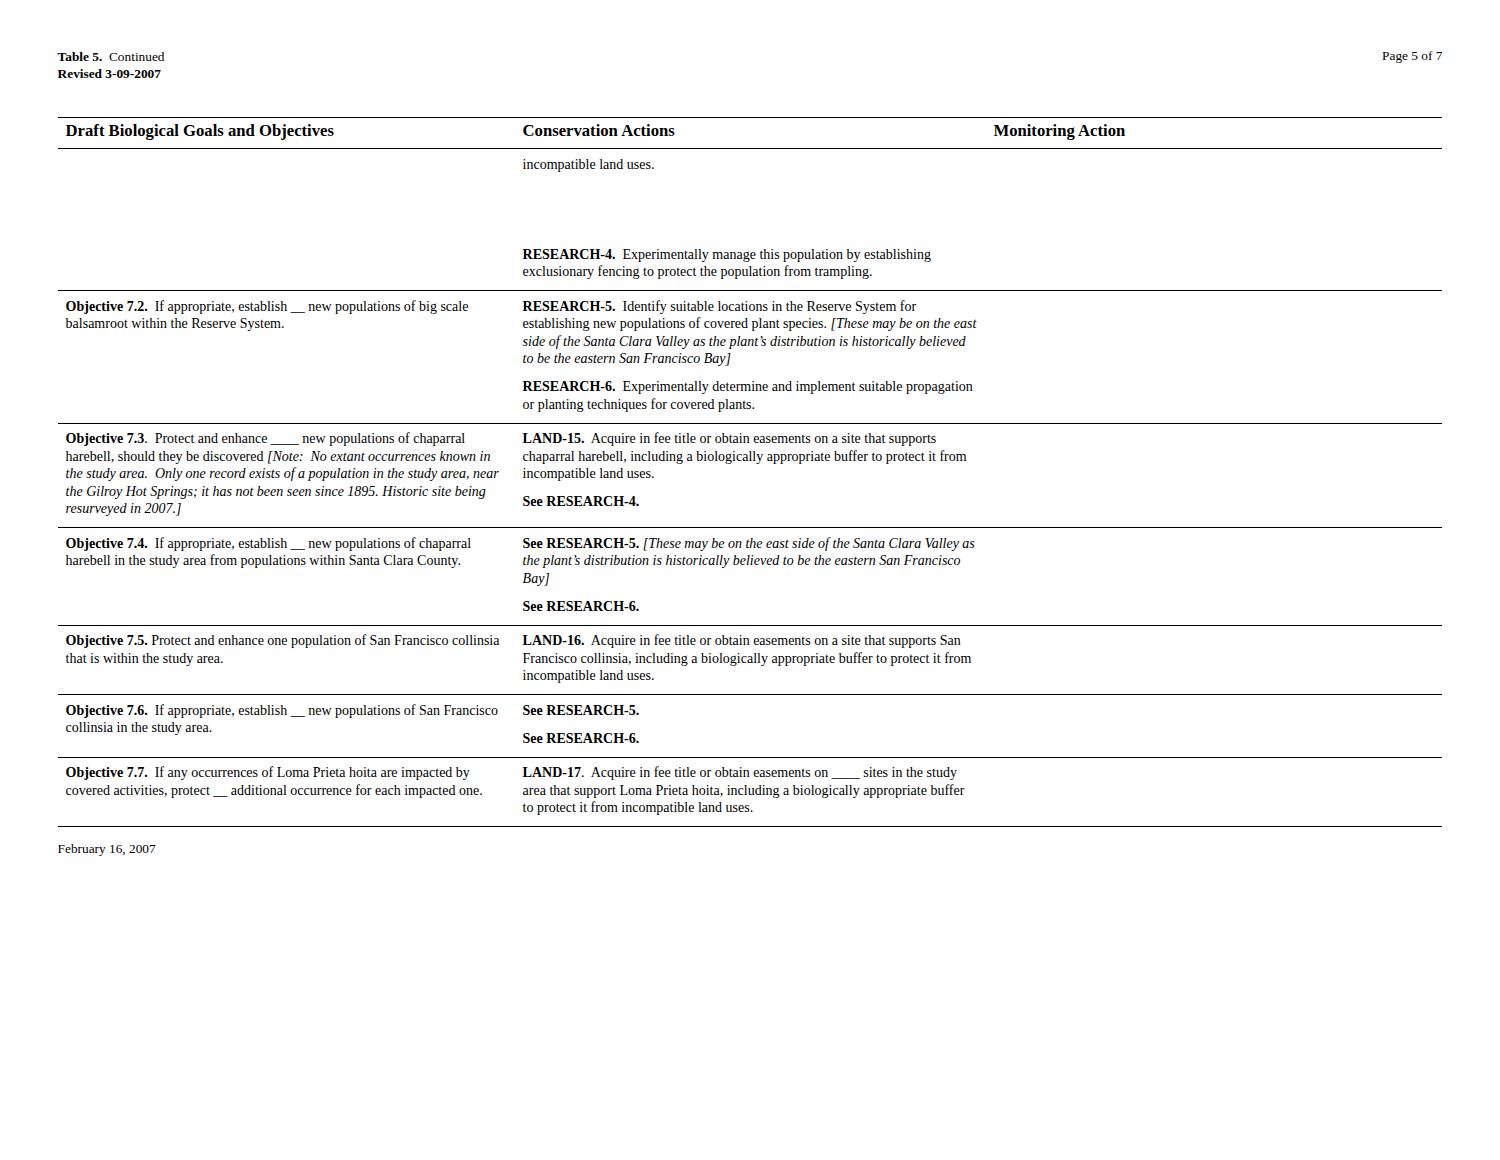Table 5. Continued
Revised 3-09-2007
Page 5 of 7
| Draft Biological Goals and Objectives | Conservation Actions | Monitoring Action |
| --- | --- | --- |
| | incompatible land uses. RESEARCH-4. Experimentally manage this population by establishing exclusionary fencing to protect the population from trampling. | |
| Objective 7.2. If appropriate, establish __ new populations of big scale balsamroot within the Reserve System. | RESEARCH-5. Identify suitable locations in the Reserve System for establishing new populations of covered plant species. [These may be on the east side of the Santa Clara Valley as the plant’s distribution is historically believed to be the eastern San Francisco Bay] RESEARCH-6. Experimentally determine and implement suitable propagation or planting techniques for covered plants. | |
| Objective 7.3 . Protect and enhance ____ new populations of chaparral harebell, should they be discovered [Note: No extant occurrences known in the study area. Only one record exists of a population in the study area, near the Gilroy Hot Springs; it has not been seen since 1895. Historic site being resurveyed in 2007.] | LAND-15. Acquire in fee title or obtain easements on a site that supports chaparral harebell, including a biologically appropriate buffer to protect it from incompatible land uses. See RESEARCH-4. | |
| Objective 7.4. If appropriate, establish __ new populations of chaparral harebell in the study area from populations within Santa Clara County. | See RESEARCH-5. [These may be on the east side of the Santa Clara Valley as the plant’s distribution is historically believed to be the eastern San Francisco Bay] See RESEARCH-6. | |
| Objective 7.5. Protect and enhance one population of San Francisco collinsia that is within the study area. | LAND-16. Acquire in fee title or obtain easements on a site that supports San Francisco collinsia, including a biologically appropriate buffer to protect it from incompatible land uses. | |
| Objective 7.6. If appropriate, establish __ new populations of San Francisco collinsia in the study area. | See RESEARCH-5. See RESEARCH-6. | |
| Objective 7.7. If any occurrences of Loma Prieta hoita are impacted by covered activities, protect __ additional occurrence for each impacted one. | LAND-17 . Acquire in fee title or obtain easements on ____ sites in the study area that support Loma Prieta hoita, including a biologically appropriate buffer to protect it from incompatible land uses. | |
February 16, 2007